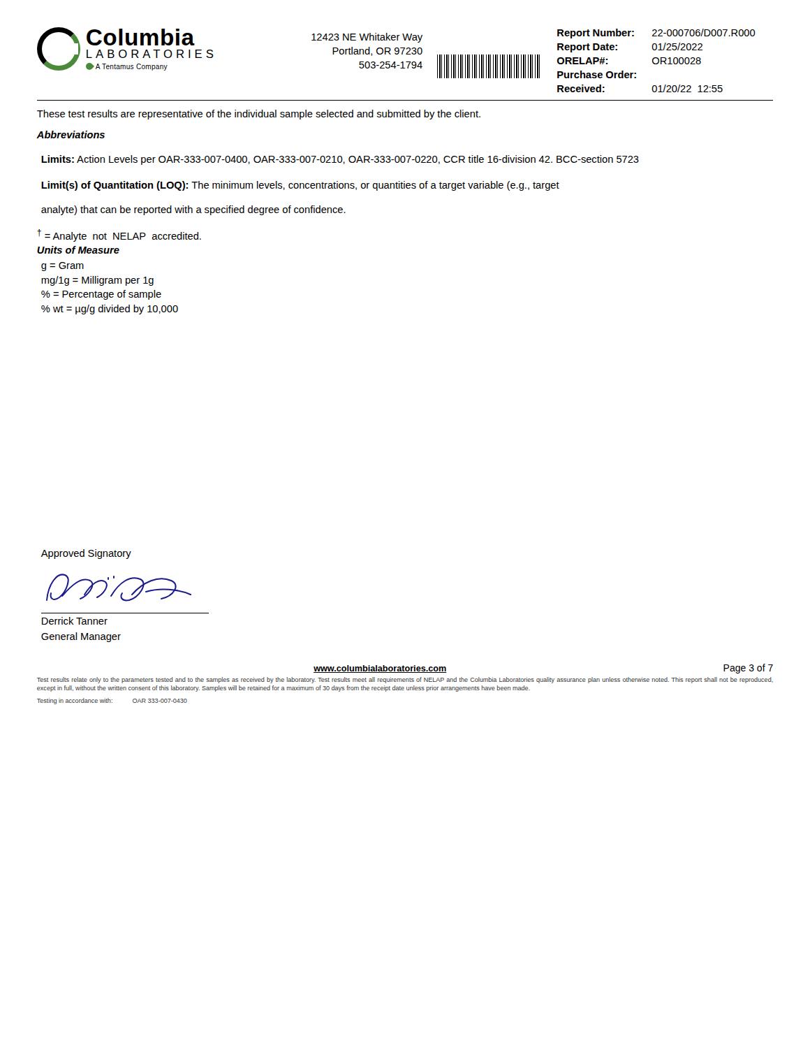Columbia
LABORATORIES
A Tentamus Company
12423 NE Whitaker Way
Portland, OR 97230
503-254-1794
Report Number: 22-000706/D007.R000
Report Date: 01/25/2022
ORELAP#: OR100028
Purchase Order:
Received: 01/20/22 12:55
These test results are representative of the individual sample selected and submitted by the client.
Abbreviations
Limits: Action Levels per OAR-333-007-0400, OAR-333-007-0210, OAR-333-007-0220, CCR title 16-division 42. BCC-section 5723
Limit(s) of Quantitation (LOQ): The minimum levels, concentrations, or quantities of a target variable (e.g., target
analyte) that can be reported with a specified degree of confidence.
† = Analyte not NELAP accredited.
Units of Measure
g = Gram
mg/1g = Milligram per 1g
% = Percentage of sample
% wt = µg/g divided by 10,000
Approved Signatory
Derrick Tanner
General Manager
www.columbialaboratories.com Page 3 of 7
Test results relate only to the parameters tested and to the samples as received by the laboratory. Test results meet all requirements of NELAP and the Columbia Laboratories quality assurance plan unless otherwise noted. This report shall not be reproduced, except in full, without the written consent of this laboratory. Samples will be retained for a maximum of 30 days from the receipt date unless prior arrangements have been made.
Testing in accordance with: OAR 333-007-0430